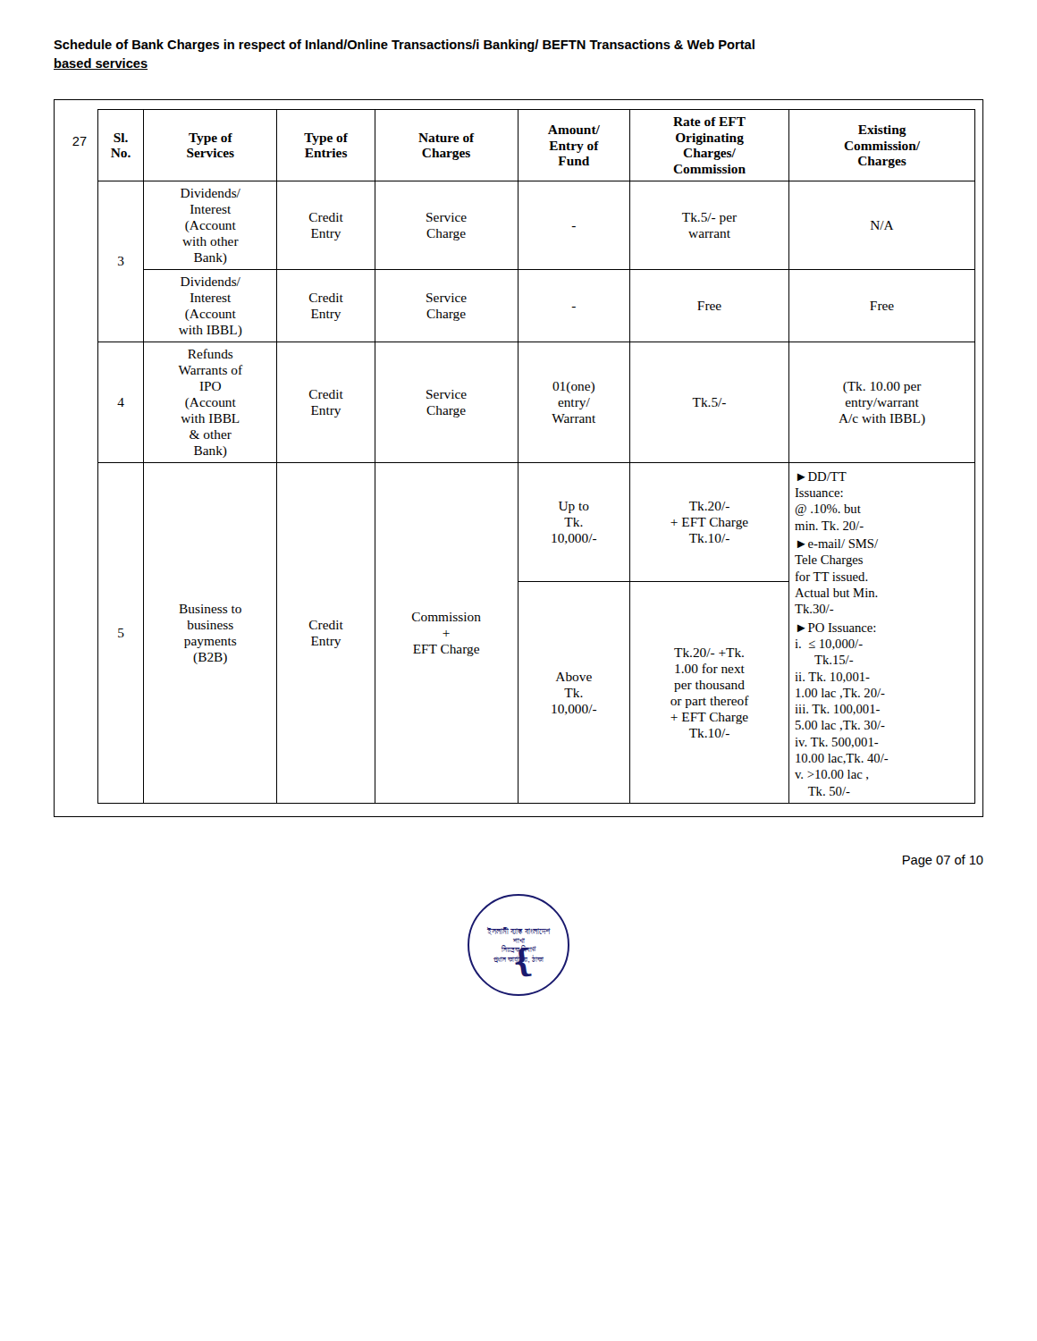Schedule of Bank Charges in respect of Inland/Online Transactions/i Banking/ BEFTN Transactions & Web Portal
based services
27
| Sl. No. | Type of Services | Type of Entries | Nature of Charges | Amount/ Entry of Fund | Rate of EFT Originating Charges/ Commission | Existing Commission/ Charges |
| --- | --- | --- | --- | --- | --- | --- |
| 3 | Dividends/ Interest (Account with other Bank) | Credit Entry | Service Charge | - | Tk.5/- per warrant | N/A |
| Dividends/ Interest (Account with IBBL) | Credit Entry | Service Charge | - | Free | Free |
| 4 | Refunds Warrants of IPO (Account with IBBL & other Bank) | Credit Entry | Service Charge | 01(one) entry/ Warrant | Tk.5/- | (Tk. 10.00 per entry/warrant A/c with IBBL) |
| 5 | Business to business payments (B2B) | Credit Entry | Commission + EFT Charge | Up to Tk. 10,000/- | Tk.20/- + EFT Charge Tk.10/- | ►DD/TT Issuance: @ .10%. but min. Tk. 20/- ►e-mail/ SMS/ Tele Charges for TT issued. Actual but Min. Tk.30/- ►PO Issuance: i. ≤ 10,000/- Tk.15/- ii. Tk. 10,001- 1.00 lac ,Tk. 20/- iii. Tk. 100,001- 5.00 lac ,Tk. 30/- iv. Tk. 500,001- 10.00 lac,Tk. 40/- v. >10.00 lac , Tk. 50/- |
| Above Tk. 10,000/- | Tk.20/- +Tk. 1.00 for next per thousand or part thereof + EFT Charge Tk.10/- |
Page 07 of 10
ইসলামী ব্যাঙ্ক বাংলাদেশ
শাখা
নিয়ন্ত্রক বিবাগ
প্রধান কার্যালয়, ঠাকা
❴